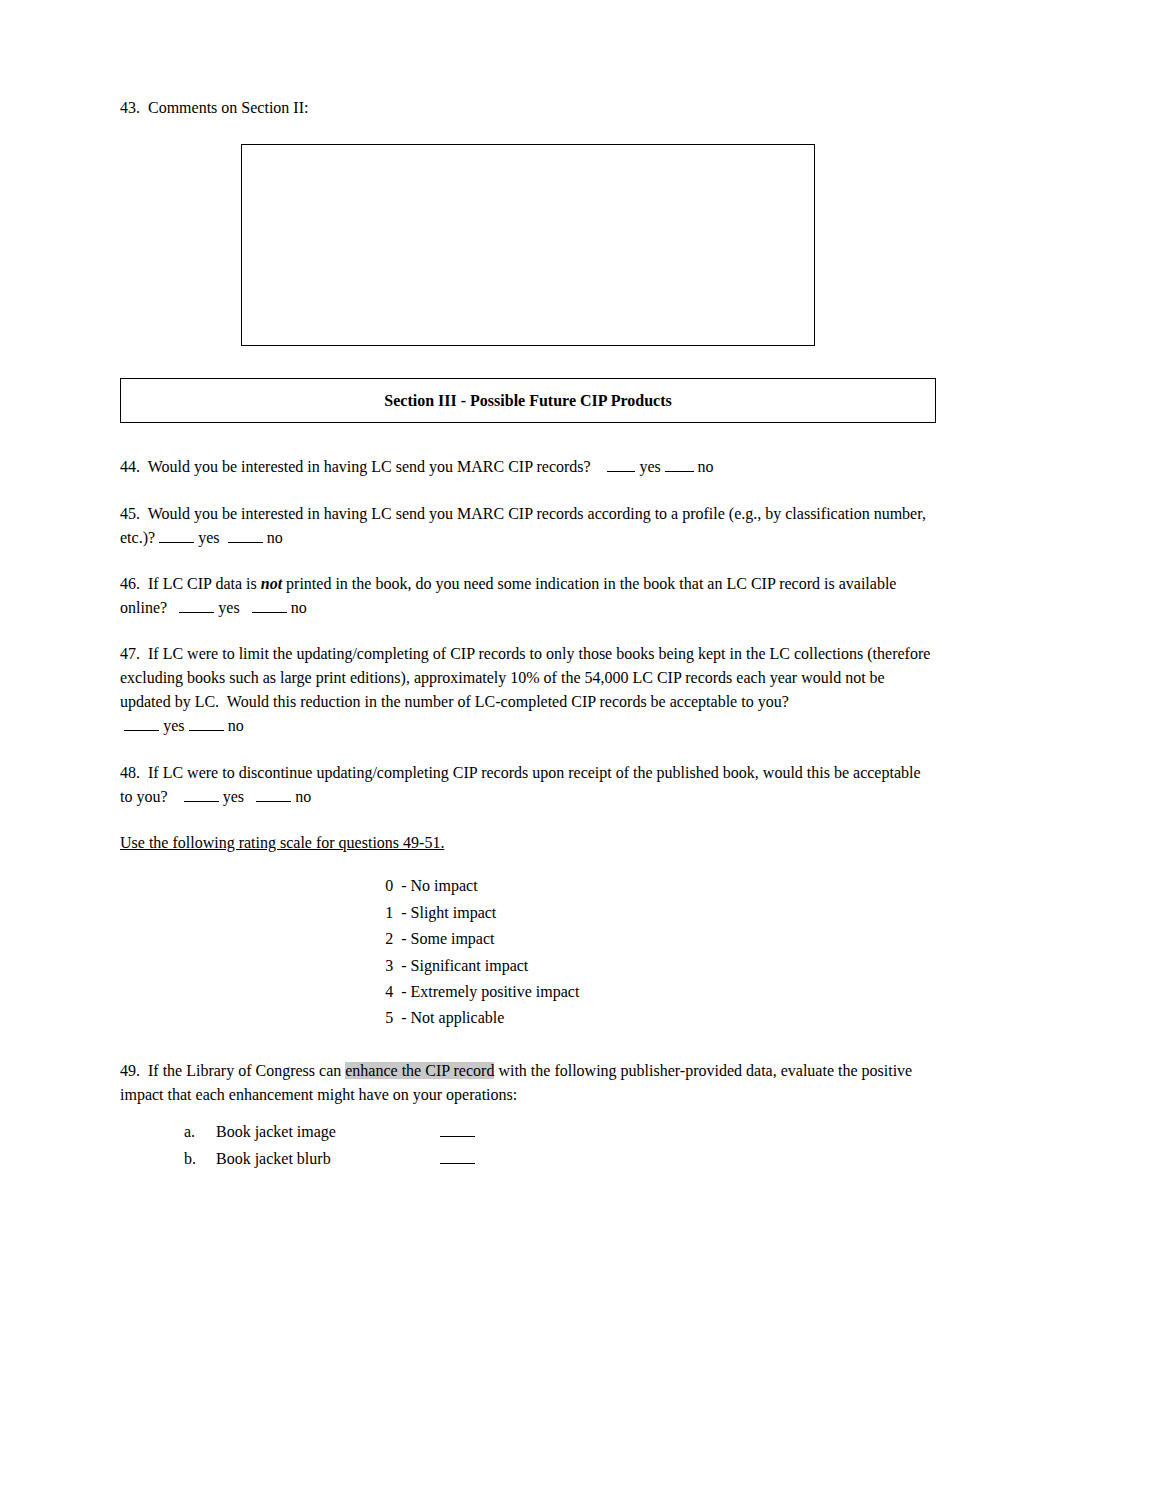43. Comments on Section II:
Section III - Possible Future CIP Products
44. Would you be interested in having LC send you MARC CIP records? yes no
45. Would you be interested in having LC send you MARC CIP records according to a profile (e.g., by classification number, etc.)? yes no
46. If LC CIP data is not printed in the book, do you need some indication in the book that an LC CIP record is available online? yes no
47. If LC were to limit the updating/completing of CIP records to only those books being kept in the LC collections (therefore excluding books such as large print editions), approximately 10% of the 54,000 LC CIP records each year would not be updated by LC. Would this reduction in the number of LC-completed CIP records be acceptable to you?
yes no
48. If LC were to discontinue updating/completing CIP records upon receipt of the published book, would this be acceptable to you? yes no
Use the following rating scale for questions 49-51.
0 - No impact
1 - Slight impact
2 - Some impact
3 - Significant impact
4 - Extremely positive impact
5 - Not applicable
49. If the Library of Congress can enhance the CIP record with the following publisher-provided data, evaluate the positive impact that each enhancement might have on your operations:
a. Book jacket image
b. Book jacket blurb